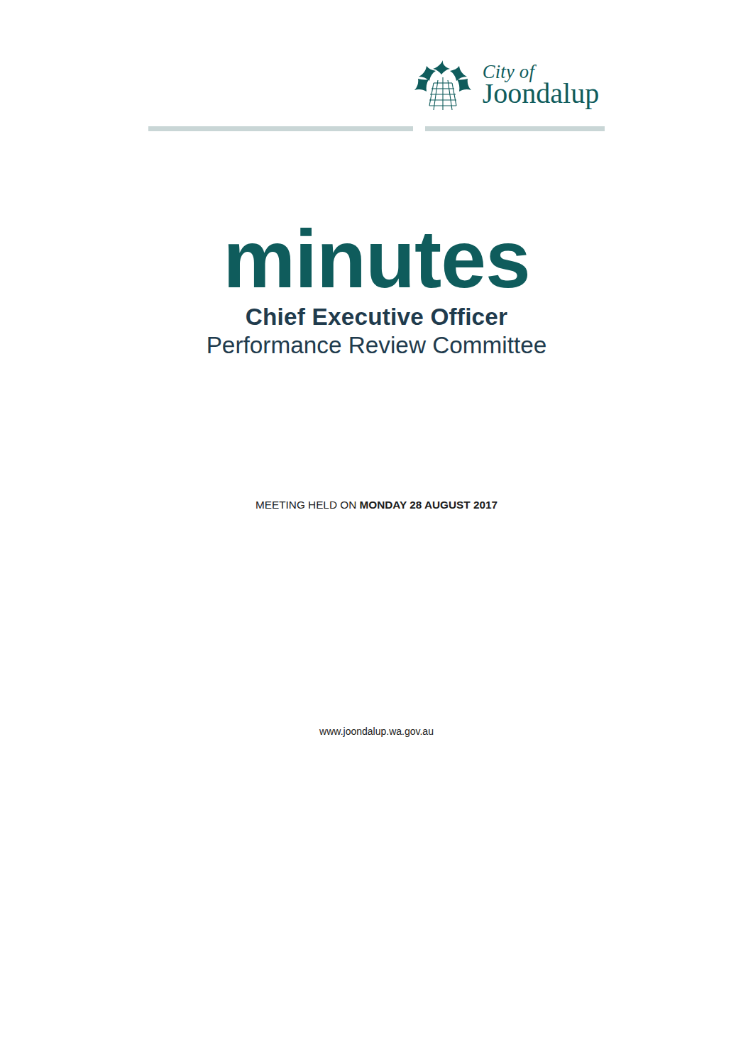City of Joondalup
minutes
Chief Executive Officer
Performance Review Committee
MEETING HELD ON MONDAY 28 AUGUST 2017
www.joondalup.wa.gov.au